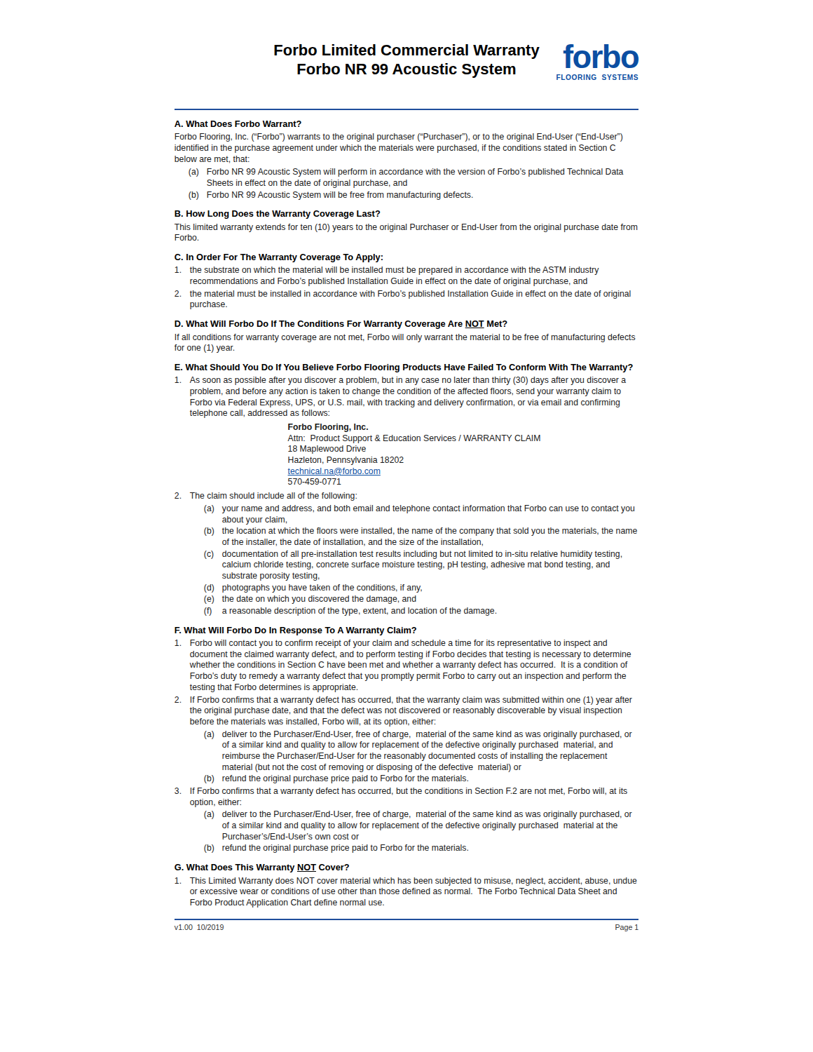forbo FLOORING SYSTEMS
Forbo Limited Commercial Warranty Forbo NR 99 Acoustic System
A. What Does Forbo Warrant?
Forbo Flooring, Inc. (“Forbo”) warrants to the original purchaser (“Purchaser”), or to the original End-User (“End-User”) identified in the purchase agreement under which the materials were purchased, if the conditions stated in Section C below are met, that:
Forbo NR 99 Acoustic System will perform in accordance with the version of Forbo’s published Technical Data Sheets in effect on the date of original purchase, and
Forbo NR 99 Acoustic System will be free from manufacturing defects.
B. How Long Does the Warranty Coverage Last?
This limited warranty extends for ten (10) years to the original Purchaser or End-User from the original purchase date from Forbo.
C. In Order For The Warranty Coverage To Apply:
the substrate on which the material will be installed must be prepared in accordance with the ASTM industry recommendations and Forbo’s published Installation Guide in effect on the date of original purchase, and
the material must be installed in accordance with Forbo’s published Installation Guide in effect on the date of original purchase.
D. What Will Forbo Do If The Conditions For Warranty Coverage Are NOT Met?
If all conditions for warranty coverage are not met, Forbo will only warrant the material to be free of manufacturing defects for one (1) year.
E. What Should You Do If You Believe Forbo Flooring Products Have Failed To Conform With The Warranty?
As soon as possible after you discover a problem, but in any case no later than thirty (30) days after you discover a problem, and before any action is taken to change the condition of the affected floors, send your warranty claim to Forbo via Federal Express, UPS, or U.S. mail, with tracking and delivery confirmation, or via email and confirming telephone call, addressed as follows:
Forbo Flooring, Inc.
Attn: Product Support & Education Services / WARRANTY CLAIM
18 Maplewood Drive
Hazleton, Pennsylvania 18202
technical.na@forbo.com
570-459-0771
The claim should include all of the following:
your name and address, and both email and telephone contact information that Forbo can use to contact you about your claim,
the location at which the floors were installed, the name of the company that sold you the materials, the name of the installer, the date of installation, and the size of the installation,
documentation of all pre-installation test results including but not limited to in-situ relative humidity testing, calcium chloride testing, concrete surface moisture testing, pH testing, adhesive mat bond testing, and substrate porosity testing,
photographs you have taken of the conditions, if any,
the date on which you discovered the damage, and
a reasonable description of the type, extent, and location of the damage.
F. What Will Forbo Do In Response To A Warranty Claim?
Forbo will contact you to confirm receipt of your claim and schedule a time for its representative to inspect and document the claimed warranty defect, and to perform testing if Forbo decides that testing is necessary to determine whether the conditions in Section C have been met and whether a warranty defect has occurred. It is a condition of Forbo’s duty to remedy a warranty defect that you promptly permit Forbo to carry out an inspection and perform the testing that Forbo determines is appropriate.
If Forbo confirms that a warranty defect has occurred, that the warranty claim was submitted within one (1) year after the original purchase date, and that the defect was not discovered or reasonably discoverable by visual inspection before the materials was installed, Forbo will, at its option, either:
deliver to the Purchaser/End-User, free of charge, material of the same kind as was originally purchased, or of a similar kind and quality to allow for replacement of the defective originally purchased material, and reimburse the Purchaser/End-User for the reasonably documented costs of installing the replacement material (but not the cost of removing or disposing of the defective material) or
refund the original purchase price paid to Forbo for the materials.
If Forbo confirms that a warranty defect has occurred, but the conditions in Section F.2 are not met, Forbo will, at its option, either:
deliver to the Purchaser/End-User, free of charge, material of the same kind as was originally purchased, or of a similar kind and quality to allow for replacement of the defective originally purchased material at the Purchaser’s/End-User’s own cost or
refund the original purchase price paid to Forbo for the materials.
G. What Does This Warranty NOT Cover?
This Limited Warranty does NOT cover material which has been subjected to misuse, neglect, accident, abuse, undue or excessive wear or conditions of use other than those defined as normal. The Forbo Technical Data Sheet and Forbo Product Application Chart define normal use.
v1.00 10/2019 Page 1